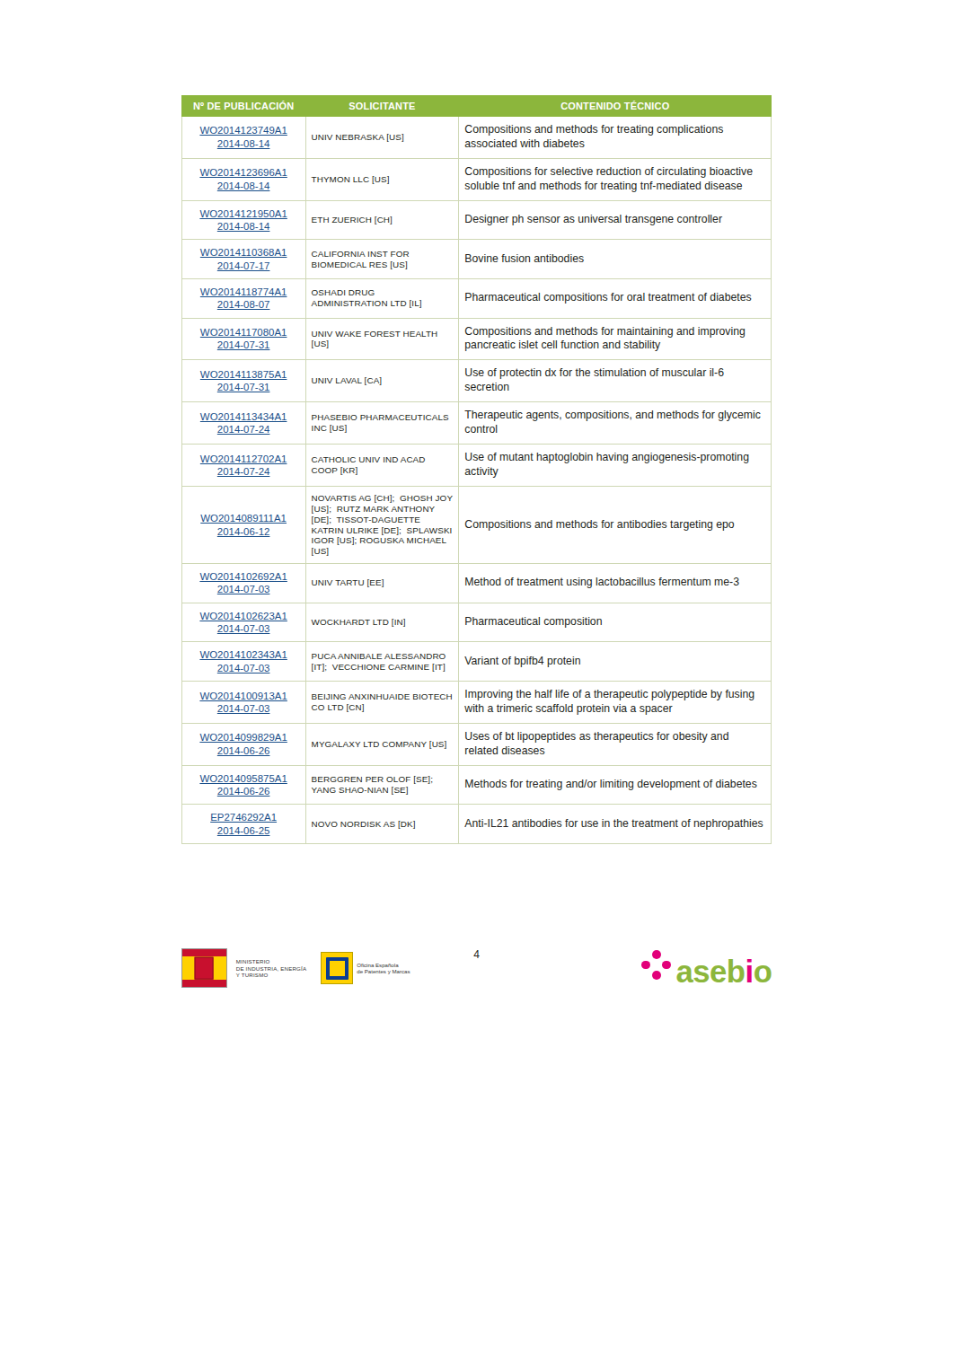| Nº de publicación | Solicitante | Contenido técnico |
| --- | --- | --- |
| WO2014123749A1 2014-08-14 | UNIV NEBRASKA [US] | Compositions and methods for treating complications associated with diabetes |
| WO2014123696A1 2014-08-14 | THYMON LLC [US] | Compositions for selective reduction of circulating bioactive soluble tnf and methods for treating tnf-mediated disease |
| WO2014121950A1 2014-08-14 | ETH ZUERICH [CH] | Designer ph sensor as universal transgene controller |
| WO2014110368A1 2014-07-17 | CALIFORNIA INST FOR BIOMEDICAL RES [US] | Bovine fusion antibodies |
| WO2014118774A1 2014-08-07 | OSHADI DRUG ADMINISTRATION LTD [IL] | Pharmaceutical compositions for oral treatment of diabetes |
| WO2014117080A1 2014-07-31 | UNIV WAKE FOREST HEALTH [US] | Compositions and methods for maintaining and improving pancreatic islet cell function and stability |
| WO2014113875A1 2014-07-31 | UNIV LAVAL [CA] | Use of protectin dx for the stimulation of muscular il-6 secretion |
| WO2014113434A1 2014-07-24 | PHASEBIO PHARMACEUTICALS INC [US] | Therapeutic agents, compositions, and methods for glycemic control |
| WO2014112702A1 2014-07-24 | CATHOLIC UNIV IND ACAD COOP [KR] | Use of mutant haptoglobin having angiogenesis-promoting activity |
| WO2014089111A1 2014-06-12 | NOVARTIS AG [CH]; GHOSH JOY [US]; RUTZ MARK ANTHONY [DE]; TISSOT-DAGUETTE KATRIN ULRIKE [DE]; SPLAWSKI IGOR [US]; ROGUSKA MICHAEL [US] | Compositions and methods for antibodies targeting epo |
| WO2014102692A1 2014-07-03 | UNIV TARTU [EE] | Method of treatment using lactobacillus fermentum me-3 |
| WO2014102623A1 2014-07-03 | WOCKHARDT LTD [IN] | Pharmaceutical composition |
| WO2014102343A1 2014-07-03 | PUCA ANNIBALE ALESSANDRO [IT]; VECCHIONE CARMINE [IT] | Variant of bpifb4 protein |
| WO2014100913A1 2014-07-03 | BEIJING ANXINHUAIDE BIOTECH CO LTD [CN] | Improving the half life of a therapeutic polypeptide by fusing with a trimeric scaffold protein via a spacer |
| WO2014099829A1 2014-06-26 | MYGALAXY LTD COMPANY [US] | Uses of bt lipopeptides as therapeutics for obesity and related diseases |
| WO2014095875A1 2014-06-26 | BERGGREN PER OLOF [SE]; YANG SHAO-NIAN [SE] | Methods for treating and/or limiting development of diabetes |
| EP2746292A1 2014-06-25 | NOVO NORDISK AS [DK] | Anti-IL21 antibodies for use in the treatment of nephropathies |
4
Ministerio
de Industria, Energía
y Turismo
Oficina Española
de Patentes y Marcas
asebio